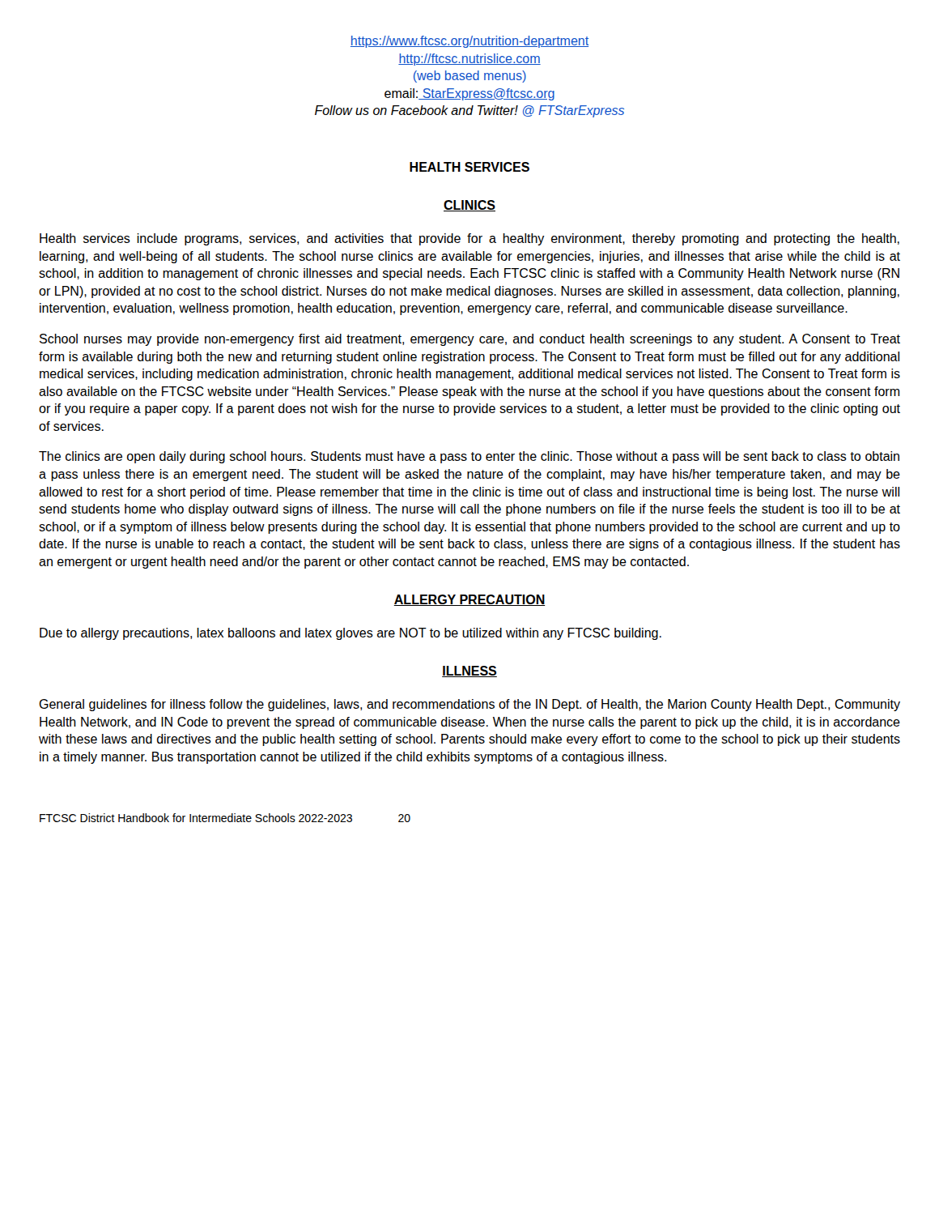https://www.ftcsc.org/nutrition-department
http://ftcsc.nutrislice.com
(web based menus)
email: StarExpress@ftcsc.org
Follow us on Facebook and Twitter! @ FTStarExpress
HEALTH SERVICES
CLINICS
Health services include programs, services, and activities that provide for a healthy environment, thereby promoting and protecting the health, learning, and well-being of all students. The school nurse clinics are available for emergencies, injuries, and illnesses that arise while the child is at school, in addition to management of chronic illnesses and special needs. Each FTCSC clinic is staffed with a Community Health Network nurse (RN or LPN), provided at no cost to the school district. Nurses do not make medical diagnoses. Nurses are skilled in assessment, data collection, planning, intervention, evaluation, wellness promotion, health education, prevention, emergency care, referral, and communicable disease surveillance.
School nurses may provide non-emergency first aid treatment, emergency care, and conduct health screenings to any student. A Consent to Treat form is available during both the new and returning student online registration process. The Consent to Treat form must be filled out for any additional medical services, including medication administration, chronic health management, additional medical services not listed. The Consent to Treat form is also available on the FTCSC website under “Health Services.” Please speak with the nurse at the school if you have questions about the consent form or if you require a paper copy. If a parent does not wish for the nurse to provide services to a student, a letter must be provided to the clinic opting out of services.
The clinics are open daily during school hours. Students must have a pass to enter the clinic. Those without a pass will be sent back to class to obtain a pass unless there is an emergent need. The student will be asked the nature of the complaint, may have his/her temperature taken, and may be allowed to rest for a short period of time. Please remember that time in the clinic is time out of class and instructional time is being lost. The nurse will send students home who display outward signs of illness. The nurse will call the phone numbers on file if the nurse feels the student is too ill to be at school, or if a symptom of illness below presents during the school day. It is essential that phone numbers provided to the school are current and up to date. If the nurse is unable to reach a contact, the student will be sent back to class, unless there are signs of a contagious illness. If the student has an emergent or urgent health need and/or the parent or other contact cannot be reached, EMS may be contacted.
ALLERGY PRECAUTION
Due to allergy precautions, latex balloons and latex gloves are NOT to be utilized within any FTCSC building.
ILLNESS
General guidelines for illness follow the guidelines, laws, and recommendations of the IN Dept. of Health, the Marion County Health Dept., Community Health Network, and IN Code to prevent the spread of communicable disease. When the nurse calls the parent to pick up the child, it is in accordance with these laws and directives and the public health setting of school. Parents should make every effort to come to the school to pick up their students in a timely manner. Bus transportation cannot be utilized if the child exhibits symptoms of a contagious illness.
FTCSC District Handbook for Intermediate Schools 2022-202320